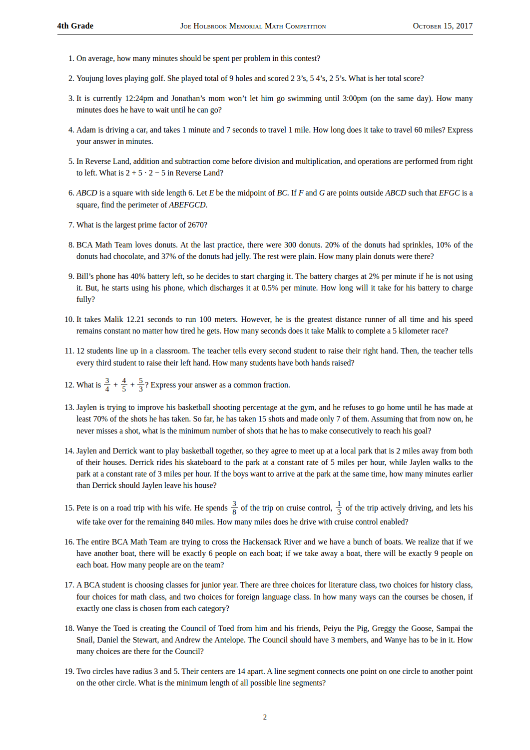4th Grade
Joe Holbrook Memorial Math Competition
October 15, 2017
On average, how many minutes should be spent per problem in this contest?
Youjung loves playing golf. She played total of 9 holes and scored 2 3’s, 5 4’s, 2 5’s. What is her total score?
It is currently 12:24pm and Jonathan’s mom won’t let him go swimming until 3:00pm (on the same day). How many minutes does he have to wait until he can go?
Adam is driving a car, and takes 1 minute and 7 seconds to travel 1 mile. How long does it take to travel 60 miles? Express your answer in minutes.
In Reverse Land, addition and subtraction come before division and multiplication, and operations are performed from right to left. What is 2 + 5 · 2 − 5 in Reverse Land?
ABCD is a square with side length 6. Let E be the midpoint of BC. If F and G are points outside ABCD such that EFGC is a square, find the perimeter of ABEFGCD.
What is the largest prime factor of 2670?
BCA Math Team loves donuts. At the last practice, there were 300 donuts. 20% of the donuts had sprinkles, 10% of the donuts had chocolate, and 37% of the donuts had jelly. The rest were plain. How many plain donuts were there?
Bill’s phone has 40% battery left, so he decides to start charging it. The battery charges at 2% per minute if he is not using it. But, he starts using his phone, which discharges it at 0.5% per minute. How long will it take for his battery to charge fully?
It takes Malik 12.21 seconds to run 100 meters. However, he is the greatest distance runner of all time and his speed remains constant no matter how tired he gets. How many seconds does it take Malik to complete a 5 kilometer race?
12 students line up in a classroom. The teacher tells every second student to raise their right hand. Then, the teacher tells every third student to raise their left hand. How many students have both hands raised?
What is 34 + 45 + 53? Express your answer as a common fraction.
Jaylen is trying to improve his basketball shooting percentage at the gym, and he refuses to go home until he has made at least 70% of the shots he has taken. So far, he has taken 15 shots and made only 7 of them. Assuming that from now on, he never misses a shot, what is the minimum number of shots that he has to make consecutively to reach his goal?
Jaylen and Derrick want to play basketball together, so they agree to meet up at a local park that is 2 miles away from both of their houses. Derrick rides his skateboard to the park at a constant rate of 5 miles per hour, while Jaylen walks to the park at a constant rate of 3 miles per hour. If the boys want to arrive at the park at the same time, how many minutes earlier than Derrick should Jaylen leave his house?
Pete is on a road trip with his wife. He spends 38 of the trip on cruise control, 13 of the trip actively driving, and lets his wife take over for the remaining 840 miles. How many miles does he drive with cruise control enabled?
The entire BCA Math Team are trying to cross the Hackensack River and we have a bunch of boats. We realize that if we have another boat, there will be exactly 6 people on each boat; if we take away a boat, there will be exactly 9 people on each boat. How many people are on the team?
A BCA student is choosing classes for junior year. There are three choices for literature class, two choices for history class, four choices for math class, and two choices for foreign language class. In how many ways can the courses be chosen, if exactly one class is chosen from each category?
Wanye the Toed is creating the Council of Toed from him and his friends, Peiyu the Pig, Greggy the Goose, Sampai the Snail, Daniel the Stewart, and Andrew the Antelope. The Council should have 3 members, and Wanye has to be in it. How many choices are there for the Council?
Two circles have radius 3 and 5. Their centers are 14 apart. A line segment connects one point on one circle to another point on the other circle. What is the minimum length of all possible line segments?
2